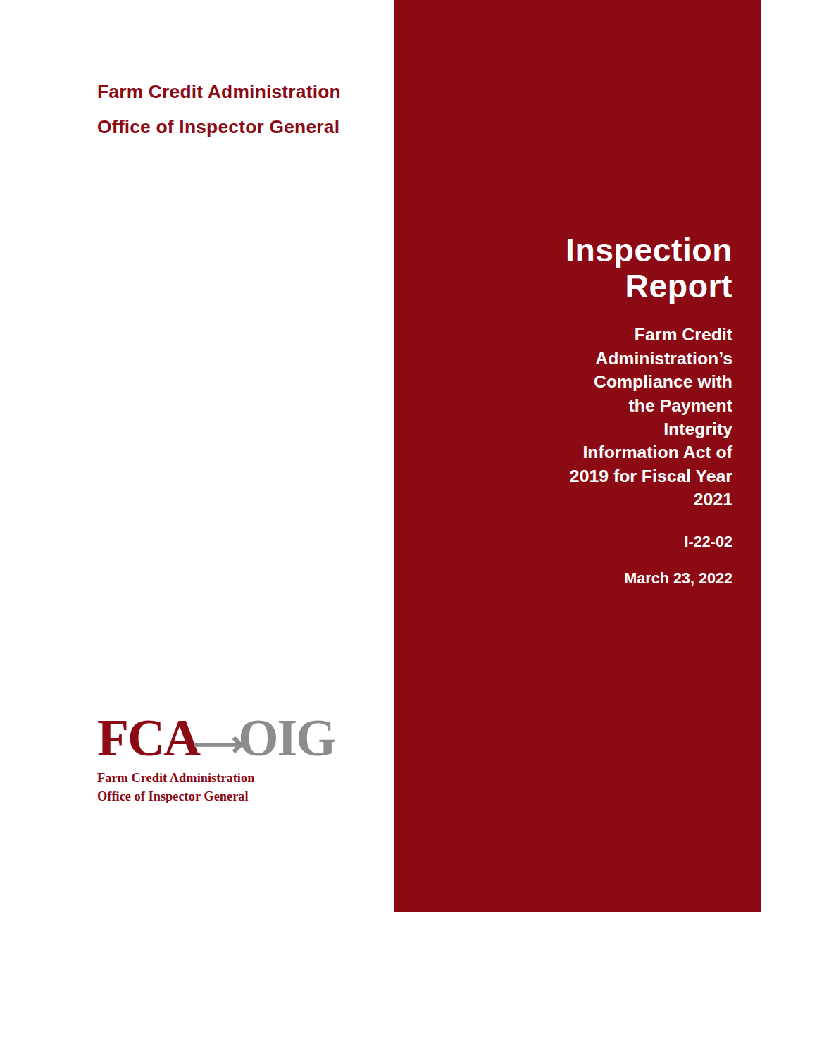Inspection Report
Farm Credit Administration’s Compliance with the Payment Integrity Information Act of 2019 for Fiscal Year 2021
I-22-02
March 23, 2022
Farm Credit Administration Office of Inspector General
FCA⟶OIG
Farm Credit Administration
Office of Inspector General